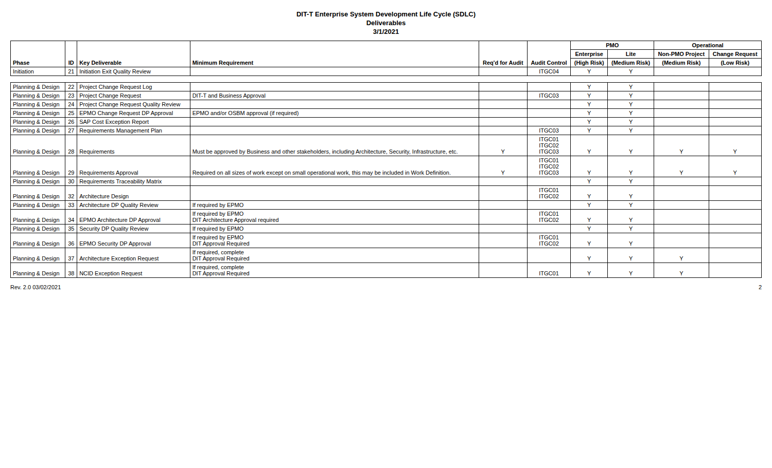DIT-T Enterprise System Development Life Cycle (SDLC)
Deliverables
3/1/2021
| Phase | ID | Key Deliverable | Minimum Requirement | Req'd for Audit | Audit Control | PMO | Operational |
| --- | --- | --- | --- | --- | --- | --- | --- |
| Enterprise | Lite | Non-PMO Project | Change Request |
| (High Risk) | (Medium Risk) | (Medium Risk) | (Low Risk) |
| Initiation | 21 | Initiation Exit Quality Review | | | ITGC04 | Y | Y | | |
| Planning & Design | 22 | Project Change Request Log | | | | Y | Y | | |
| Planning & Design | 23 | Project Change Request | DIT-T and Business Approval | | ITGC03 | Y | Y | | |
| Planning & Design | 24 | Project Change Request Quality Review | | | | Y | Y | | |
| Planning & Design | 25 | EPMO Change Request DP Approval | EPMO and/or OSBM approval (if required) | | | Y | Y | | |
| Planning & Design | 26 | SAP Cost Exception Report | | | | Y | Y | | |
| Planning & Design | 27 | Requirements Management Plan | | | ITGC03 | Y | Y | | |
| Planning & Design | 28 | Requirements | Must be approved by Business and other stakeholders, including Architecture, Security, Infrastructure, etc. | Y | ITGC01 ITGC02 ITGC03 | Y | Y | Y | Y |
| Planning & Design | 29 | Requirements Approval | Required on all sizes of work except on small operational work, this may be included in Work Definition. | Y | ITGC01 ITGC02 ITGC03 | Y | Y | Y | Y |
| Planning & Design | 30 | Requirements Traceability Matrix | | | | Y | Y | | |
| Planning & Design | 32 | Architecture Design | | | ITGC01 ITGC02 | Y | Y | | |
| Planning & Design | 33 | Architecture DP Quality Review | If required by EPMO | | | Y | Y | | |
| Planning & Design | 34 | EPMO Architecture DP Approval | If required by EPMO DIT Architecture Approval required | | ITGC01 ITGC02 | Y | Y | | |
| Planning & Design | 35 | Security DP Quality Review | If required by EPMO | | | Y | Y | | |
| Planning & Design | 36 | EPMO Security DP Approval | If required by EPMO DIT Approval Required | | ITGC01 ITGC02 | Y | Y | | |
| Planning & Design | 37 | Architecture Exception Request | If required, complete DIT Approval Required | | | Y | Y | Y | |
| Planning & Design | 38 | NCID Exception Request | If required, complete DIT Approval Required | | ITGC01 | Y | Y | Y | |
Rev. 2.0 03/02/2021 2